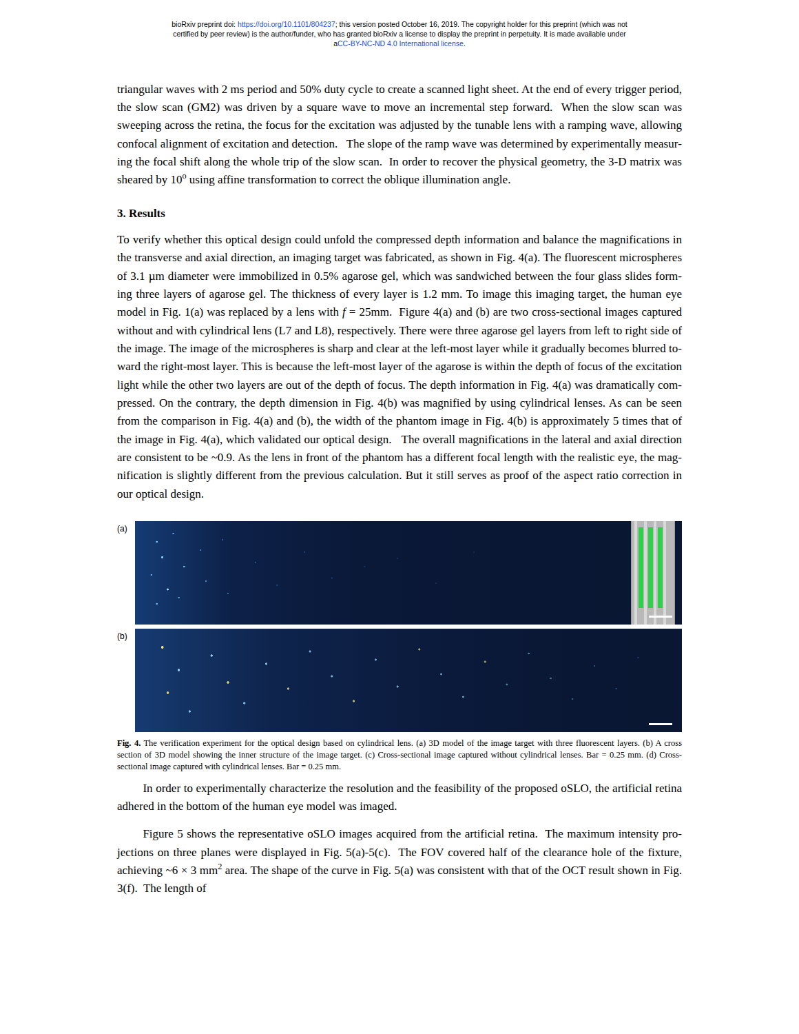bioRxiv preprint doi: https://doi.org/10.1101/804237; this version posted October 16, 2019. The copyright holder for this preprint (which was not certified by peer review) is the author/funder, who has granted bioRxiv a license to display the preprint in perpetuity. It is made available under aCC-BY-NC-ND 4.0 International license.
triangular waves with 2 ms period and 50% duty cycle to create a scanned light sheet. At the end of every trigger period, the slow scan (GM2) was driven by a square wave to move an incremental step forward. When the slow scan was sweeping across the retina, the focus for the excitation was adjusted by the tunable lens with a ramping wave, allowing confocal alignment of excitation and detection. The slope of the ramp wave was determined by experimentally measuring the focal shift along the whole trip of the slow scan. In order to recover the physical geometry, the 3-D matrix was sheared by 10o using affine transformation to correct the oblique illumination angle.
3. Results
To verify whether this optical design could unfold the compressed depth information and balance the magnifications in the transverse and axial direction, an imaging target was fabricated, as shown in Fig. 4(a). The fluorescent microspheres of 3.1 µm diameter were immobilized in 0.5% agarose gel, which was sandwiched between the four glass slides forming three layers of agarose gel. The thickness of every layer is 1.2 mm. To image this imaging target, the human eye model in Fig. 1(a) was replaced by a lens with f = 25mm. Figure 4(a) and (b) are two cross-sectional images captured without and with cylindrical lens (L7 and L8), respectively. There were three agarose gel layers from left to right side of the image. The image of the microspheres is sharp and clear at the left-most layer while it gradually becomes blurred toward the right-most layer. This is because the left-most layer of the agarose is within the depth of focus of the excitation light while the other two layers are out of the depth of focus. The depth information in Fig. 4(a) was dramatically compressed. On the contrary, the depth dimension in Fig. 4(b) was magnified by using cylindrical lenses. As can be seen from the comparison in Fig. 4(a) and (b), the width of the phantom image in Fig. 4(b) is approximately 5 times that of the image in Fig. 4(a), which validated our optical design. The overall magnifications in the lateral and axial direction are consistent to be ~0.9. As the lens in front of the phantom has a different focal length with the realistic eye, the magnification is slightly different from the previous calculation. But it still serves as proof of the aspect ratio correction in our optical design.
(a)
(b)
Fig. 4. The verification experiment for the optical design based on cylindrical lens. (a) 3D model of the image target with three fluorescent layers. (b) A cross section of 3D model showing the inner structure of the image target. (c) Cross-sectional image captured without cylindrical lenses. Bar = 0.25 mm. (d) Cross-sectional image captured with cylindrical lenses. Bar = 0.25 mm.
In order to experimentally characterize the resolution and the feasibility of the proposed oSLO, the artificial retina adhered in the bottom of the human eye model was imaged.
Figure 5 shows the representative oSLO images acquired from the artificial retina. The maximum intensity projections on three planes were displayed in Fig. 5(a)-5(c). The FOV covered half of the clearance hole of the fixture, achieving ~6 × 3 mm2 area. The shape of the curve in Fig. 5(a) was consistent with that of the OCT result shown in Fig. 3(f). The length of